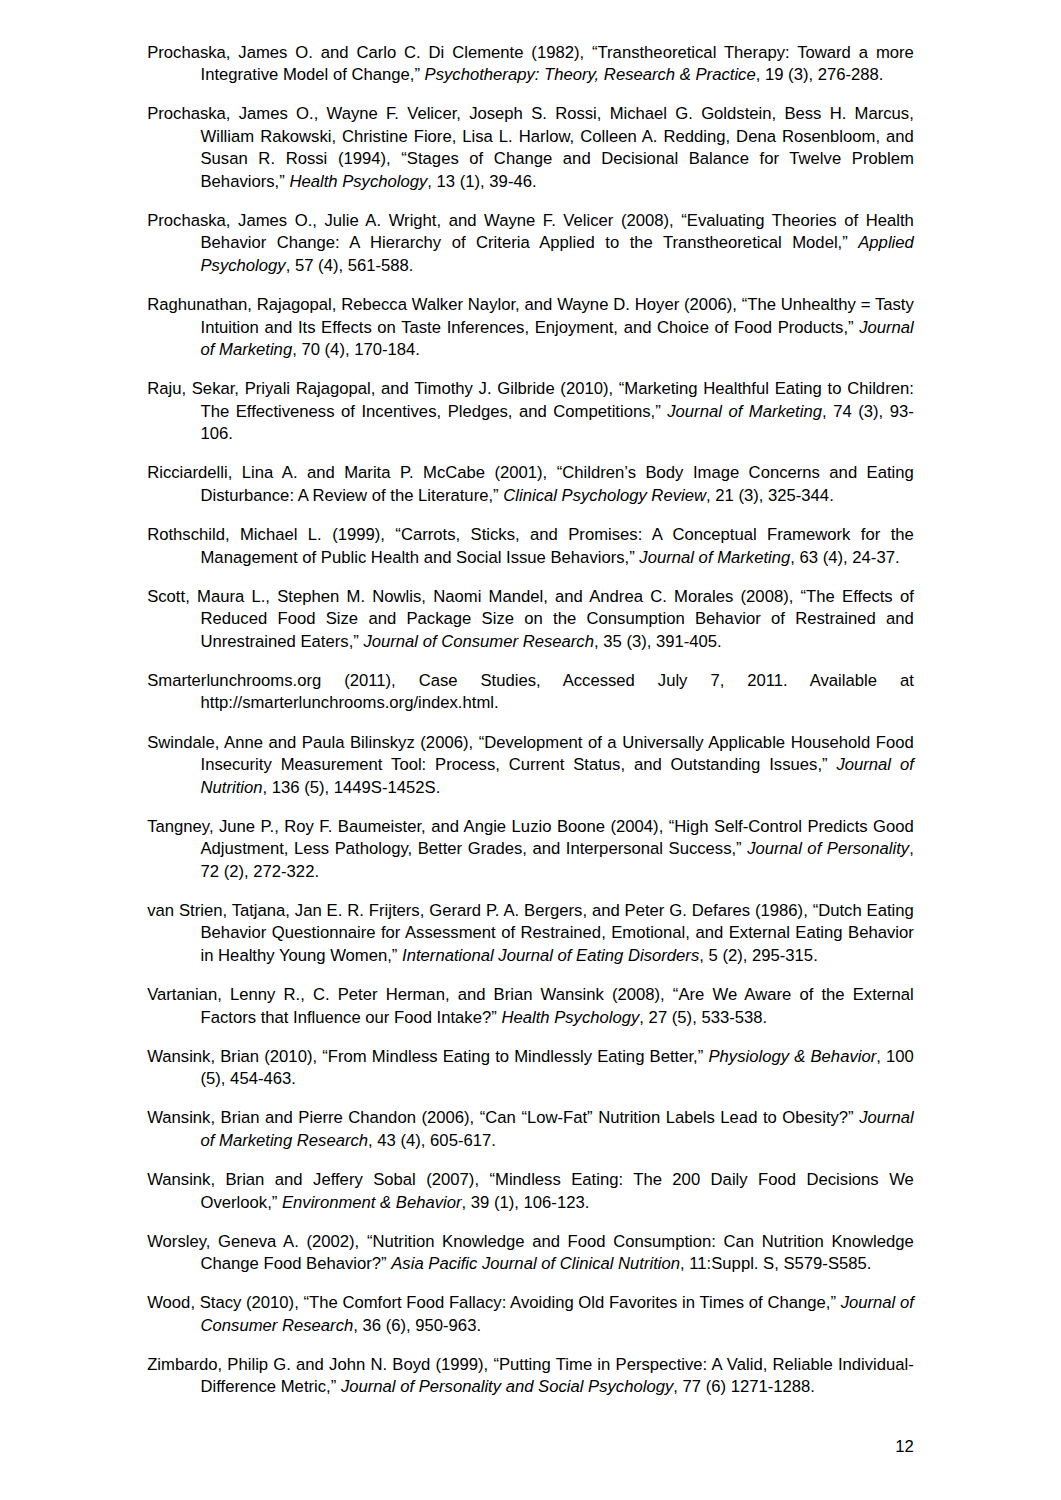Prochaska, James O. and Carlo C. Di Clemente (1982), “Transtheoretical Therapy: Toward a more Integrative Model of Change,” Psychotherapy: Theory, Research & Practice, 19 (3), 276-288.
Prochaska, James O., Wayne F. Velicer, Joseph S. Rossi, Michael G. Goldstein, Bess H. Marcus, William Rakowski, Christine Fiore, Lisa L. Harlow, Colleen A. Redding, Dena Rosenbloom, and Susan R. Rossi (1994), “Stages of Change and Decisional Balance for Twelve Problem Behaviors,” Health Psychology, 13 (1), 39-46.
Prochaska, James O., Julie A. Wright, and Wayne F. Velicer (2008), “Evaluating Theories of Health Behavior Change: A Hierarchy of Criteria Applied to the Transtheoretical Model,” Applied Psychology, 57 (4), 561-588.
Raghunathan, Rajagopal, Rebecca Walker Naylor, and Wayne D. Hoyer (2006), “The Unhealthy = Tasty Intuition and Its Effects on Taste Inferences, Enjoyment, and Choice of Food Products,” Journal of Marketing, 70 (4), 170-184.
Raju, Sekar, Priyali Rajagopal, and Timothy J. Gilbride (2010), “Marketing Healthful Eating to Children: The Effectiveness of Incentives, Pledges, and Competitions,” Journal of Marketing, 74 (3), 93-106.
Ricciardelli, Lina A. and Marita P. McCabe (2001), “Children’s Body Image Concerns and Eating Disturbance: A Review of the Literature,” Clinical Psychology Review, 21 (3), 325-344.
Rothschild, Michael L. (1999), “Carrots, Sticks, and Promises: A Conceptual Framework for the Management of Public Health and Social Issue Behaviors,” Journal of Marketing, 63 (4), 24-37.
Scott, Maura L., Stephen M. Nowlis, Naomi Mandel, and Andrea C. Morales (2008), “The Effects of Reduced Food Size and Package Size on the Consumption Behavior of Restrained and Unrestrained Eaters,” Journal of Consumer Research, 35 (3), 391-405.
Smarterlunchrooms.org (2011), Case Studies, Accessed July 7, 2011. Available at http://smarterlunchrooms.org/index.html.
Swindale, Anne and Paula Bilinskyz (2006), “Development of a Universally Applicable Household Food Insecurity Measurement Tool: Process, Current Status, and Outstanding Issues,” Journal of Nutrition, 136 (5), 1449S-1452S.
Tangney, June P., Roy F. Baumeister, and Angie Luzio Boone (2004), “High Self-Control Predicts Good Adjustment, Less Pathology, Better Grades, and Interpersonal Success,” Journal of Personality, 72 (2), 272-322.
van Strien, Tatjana, Jan E. R. Frijters, Gerard P. A. Bergers, and Peter G. Defares (1986), “Dutch Eating Behavior Questionnaire for Assessment of Restrained, Emotional, and External Eating Behavior in Healthy Young Women,” International Journal of Eating Disorders, 5 (2), 295-315.
Vartanian, Lenny R., C. Peter Herman, and Brian Wansink (2008), “Are We Aware of the External Factors that Influence our Food Intake?” Health Psychology, 27 (5), 533-538.
Wansink, Brian (2010), “From Mindless Eating to Mindlessly Eating Better,” Physiology & Behavior, 100 (5), 454-463.
Wansink, Brian and Pierre Chandon (2006), “Can “Low-Fat” Nutrition Labels Lead to Obesity?” Journal of Marketing Research, 43 (4), 605-617.
Wansink, Brian and Jeffery Sobal (2007), “Mindless Eating: The 200 Daily Food Decisions We Overlook,” Environment & Behavior, 39 (1), 106-123.
Worsley, Geneva A. (2002), “Nutrition Knowledge and Food Consumption: Can Nutrition Knowledge Change Food Behavior?” Asia Pacific Journal of Clinical Nutrition, 11:Suppl. S, S579-S585.
Wood, Stacy (2010), “The Comfort Food Fallacy: Avoiding Old Favorites in Times of Change,” Journal of Consumer Research, 36 (6), 950-963.
Zimbardo, Philip G. and John N. Boyd (1999), “Putting Time in Perspective: A Valid, Reliable Individual-Difference Metric,” Journal of Personality and Social Psychology, 77 (6) 1271-1288.
12